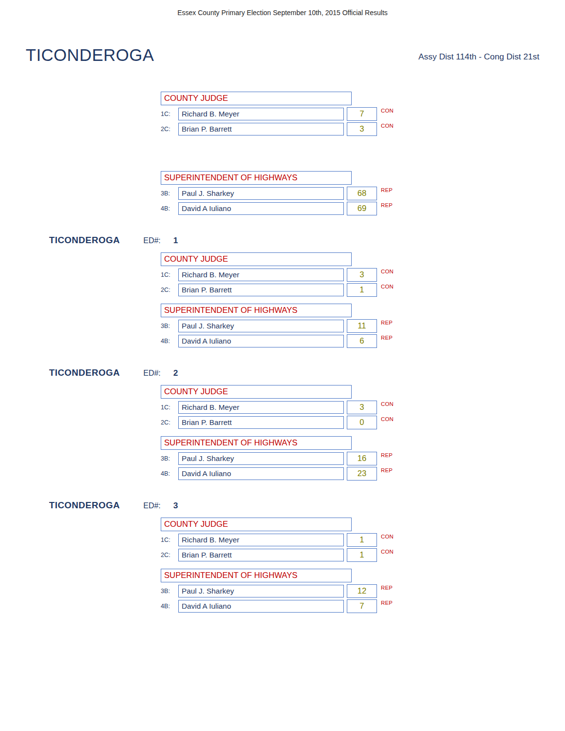Essex County Primary Election September 10th, 2015 Official Results
TICONDEROGA
Assy Dist 114th - Cong Dist 21st
COUNTY JUDGE
1C:
Richard B. Meyer
7
CON
2C:
Brian P. Barrett
3
CON
SUPERINTENDENT OF HIGHWAYS
3B:
Paul J. Sharkey
68
REP
4B:
David A Iuliano
69
REP
TICONDEROGA ED#: 1
COUNTY JUDGE
1C:
Richard B. Meyer
3
CON
2C:
Brian P. Barrett
1
CON
SUPERINTENDENT OF HIGHWAYS
3B:
Paul J. Sharkey
11
REP
4B:
David A Iuliano
6
REP
TICONDEROGA ED#: 2
COUNTY JUDGE
1C:
Richard B. Meyer
3
CON
2C:
Brian P. Barrett
0
CON
SUPERINTENDENT OF HIGHWAYS
3B:
Paul J. Sharkey
16
REP
4B:
David A Iuliano
23
REP
TICONDEROGA ED#: 3
COUNTY JUDGE
1C:
Richard B. Meyer
1
CON
2C:
Brian P. Barrett
1
CON
SUPERINTENDENT OF HIGHWAYS
3B:
Paul J. Sharkey
12
REP
4B:
David A Iuliano
7
REP